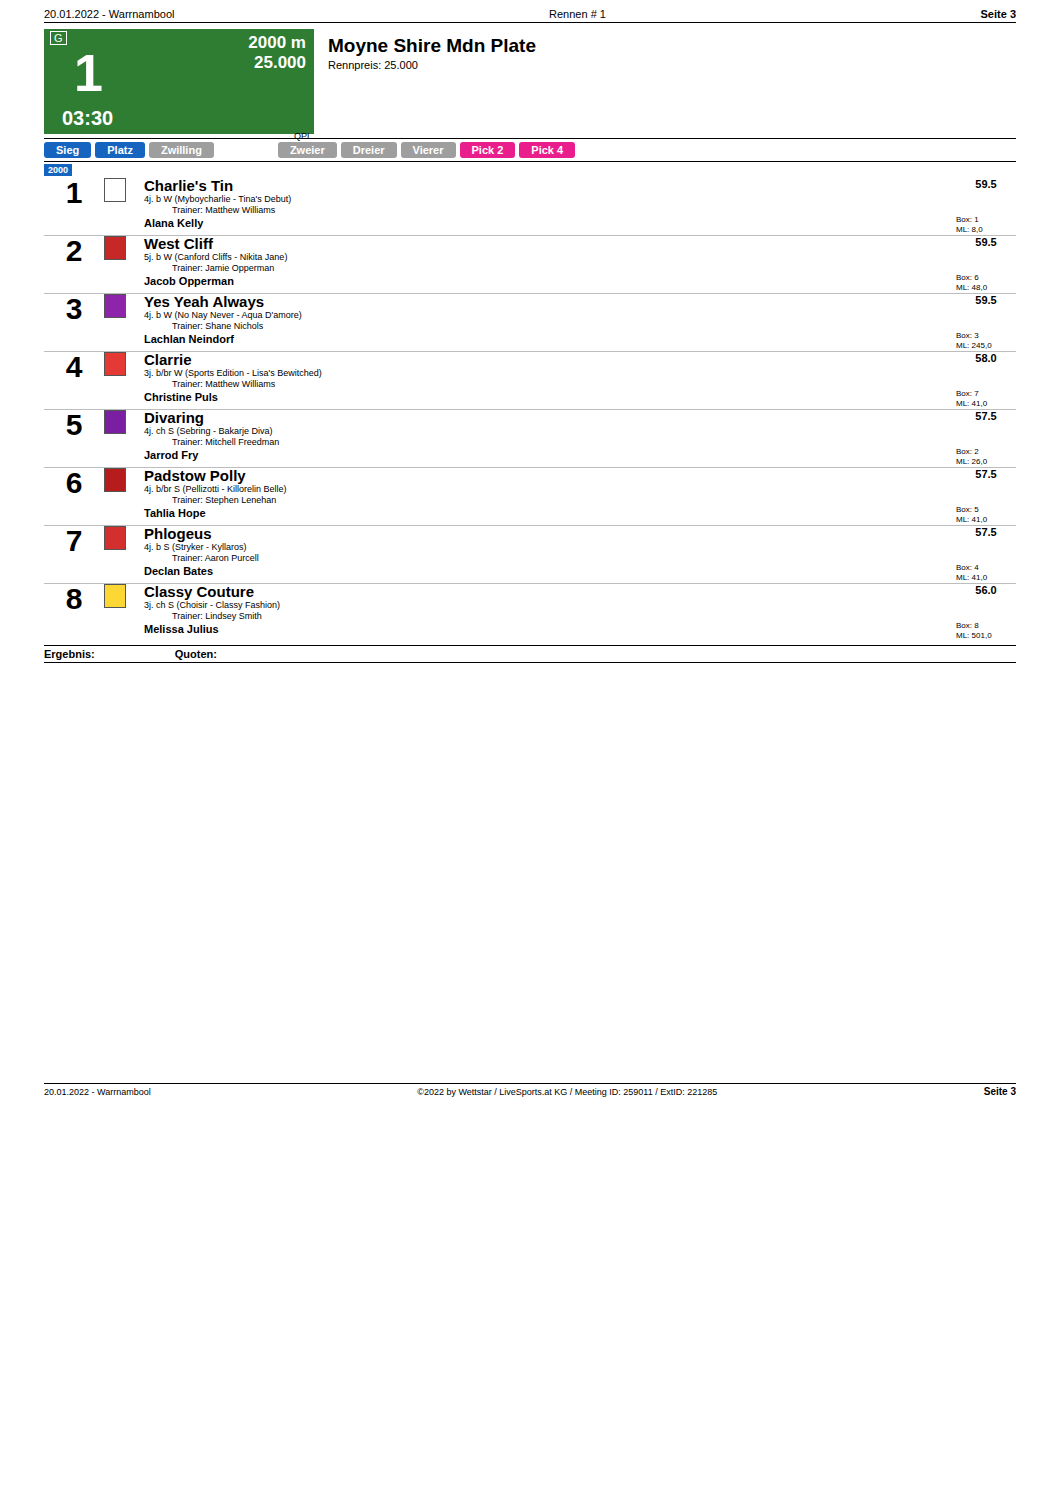20.01.2022 - Warrnambool
Rennen # 1
Seite 3
G
1
2000 m
25.000
03:30
Moyne Shire Mdn Plate
Rennpreis: 25.000
Sieg Platz Zwilling QPL Zweier Dreier Vierer Pick 2 Pick 4
2000
| 1 | | Charlie's Tin 4j. b W (Myboycharlie - Tina's Debut) Trainer: Matthew Williams | 59.5 |
| Alana Kelly | Box: 1 ML: 8,0 |
| 2 | | West Cliff 5j. b W (Canford Cliffs - Nikita Jane) Trainer: Jamie Opperman | 59.5 |
| Jacob Opperman | Box: 6 ML: 48,0 |
| 3 | | Yes Yeah Always 4j. b W (No Nay Never - Aqua D'amore) Trainer: Shane Nichols | 59.5 |
| Lachlan Neindorf | Box: 3 ML: 245,0 |
| 4 | | Clarrie 3j. b/br W (Sports Edition - Lisa's Bewitched) Trainer: Matthew Williams | 58.0 |
| Christine Puls | Box: 7 ML: 41,0 |
| 5 | | Divaring 4j. ch S (Sebring - Bakarje Diva) Trainer: Mitchell Freedman | 57.5 |
| Jarrod Fry | Box: 2 ML: 26,0 |
| 6 | | Padstow Polly 4j. b/br S (Pellizotti - Killorelin Belle) Trainer: Stephen Lenehan | 57.5 |
| Tahlia Hope | Box: 5 ML: 41,0 |
| 7 | | Phlogeus 4j. b S (Stryker - Kyllaros) Trainer: Aaron Purcell | 57.5 |
| Declan Bates | Box: 4 ML: 41,0 |
| 8 | | Classy Couture 3j. ch S (Choisir - Classy Fashion) Trainer: Lindsey Smith | 56.0 |
| Melissa Julius | Box: 8 ML: 501,0 |
Ergebnis: Quoten:
20.01.2022 - Warrnambool
©2022 by Wettstar / LiveSports.at KG / Meeting ID: 259011 / ExtID: 221285
Seite 3